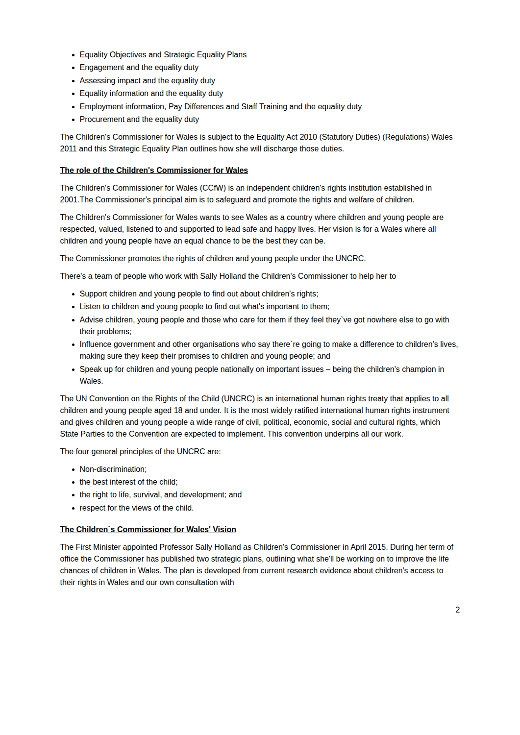Equality Objectives and Strategic Equality Plans
Engagement and the equality duty
Assessing impact and the equality duty
Equality information and the equality duty
Employment information, Pay Differences and Staff Training and the equality duty
Procurement and the equality duty
The Children's Commissioner for Wales is subject to the Equality Act 2010 (Statutory Duties) (Regulations) Wales 2011 and this Strategic Equality Plan outlines how she will discharge those duties.
The role of the Children's Commissioner for Wales
The Children's Commissioner for Wales (CCfW) is an independent children's rights institution established in 2001.The Commissioner's principal aim is to safeguard and promote the rights and welfare of children.
The Children's Commissioner for Wales wants to see Wales as a country where children and young people are respected, valued, listened to and supported to lead safe and happy lives. Her vision is for a Wales where all children and young people have an equal chance to be the best they can be.
The Commissioner promotes the rights of children and young people under the UNCRC.
There's a team of people who work with Sally Holland the Children's Commissioner to help her to
Support children and young people to find out about children's rights;
Listen to children and young people to find out what's important to them;
Advise children, young people and those who care for them if they feel they`ve got nowhere else to go with their problems;
Influence government and other organisations who say there`re going to make a difference to children's lives, making sure they keep their promises to children and young people; and
Speak up for children and young people nationally on important issues – being the children's champion in Wales.
The UN Convention on the Rights of the Child (UNCRC) is an international human rights treaty that applies to all children and young people aged 18 and under. It is the most widely ratified international human rights instrument and gives children and young people a wide range of civil, political, economic, social and cultural rights, which State Parties to the Convention are expected to implement. This convention underpins all our work.
The four general principles of the UNCRC are:
Non-discrimination;
the best interest of the child;
the right to life, survival, and development; and
respect for the views of the child.
The Children`s Commissioner for Wales' Vision
The First Minister appointed Professor Sally Holland as Children's Commissioner in April 2015. During her term of office the Commissioner has published two strategic plans, outlining what she'll be working on to improve the life chances of children in Wales. The plan is developed from current research evidence about children's access to their rights in Wales and our own consultation with
2